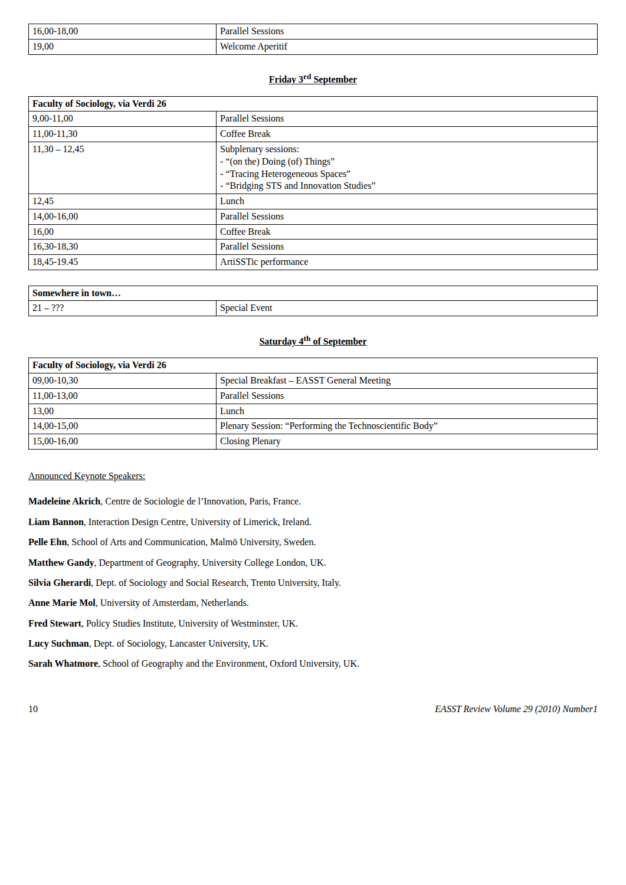| 16,00-18,00 | Parallel Sessions |
| 19,00 | Welcome Aperitif |
Friday 3rd September
| Faculty of Sociology, via Verdi 26 |
| --- |
| 9,00-11,00 | Parallel Sessions |
| 11,00-11,30 | Coffee Break |
| 11,30 – 12,45 | Subplenary sessions: - “(on the) Doing (of) Things” - “Tracing Heterogeneous Spaces” - “Bridging STS and Innovation Studies” |
| 12,45 | Lunch |
| 14,00-16,00 | Parallel Sessions |
| 16,00 | Coffee Break |
| 16,30-18,30 | Parallel Sessions |
| 18,45-19.45 | ArtiSSTic performance |
| Somewhere in town… |
| --- |
| 21 – ??? | Special Event |
Saturday 4th of September
| Faculty of Sociology, via Verdi 26 |
| --- |
| 09,00-10,30 | Special Breakfast – EASST General Meeting |
| 11,00-13,00 | Parallel Sessions |
| 13,00 | Lunch |
| 14,00-15,00 | Plenary Session: “Performing the Technoscientific Body” |
| 15,00-16,00 | Closing Plenary |
Announced Keynote Speakers:
Madeleine Akrich, Centre de Sociologie de l’Innovation, Paris, France.
Liam Bannon, Interaction Design Centre, University of Limerick, Ireland.
Pelle Ehn, School of Arts and Communication, Malmö University, Sweden.
Matthew Gandy, Department of Geography, University College London, UK.
Silvia Gherardi, Dept. of Sociology and Social Research, Trento University, Italy.
Anne Marie Mol, University of Amsterdam, Netherlands.
Fred Stewart, Policy Studies Institute, University of Westminster, UK.
Lucy Suchman, Dept. of Sociology, Lancaster University, UK.
Sarah Whatmore, School of Geography and the Environment, Oxford University, UK.
10 EASST Review Volume 29 (2010) Number1